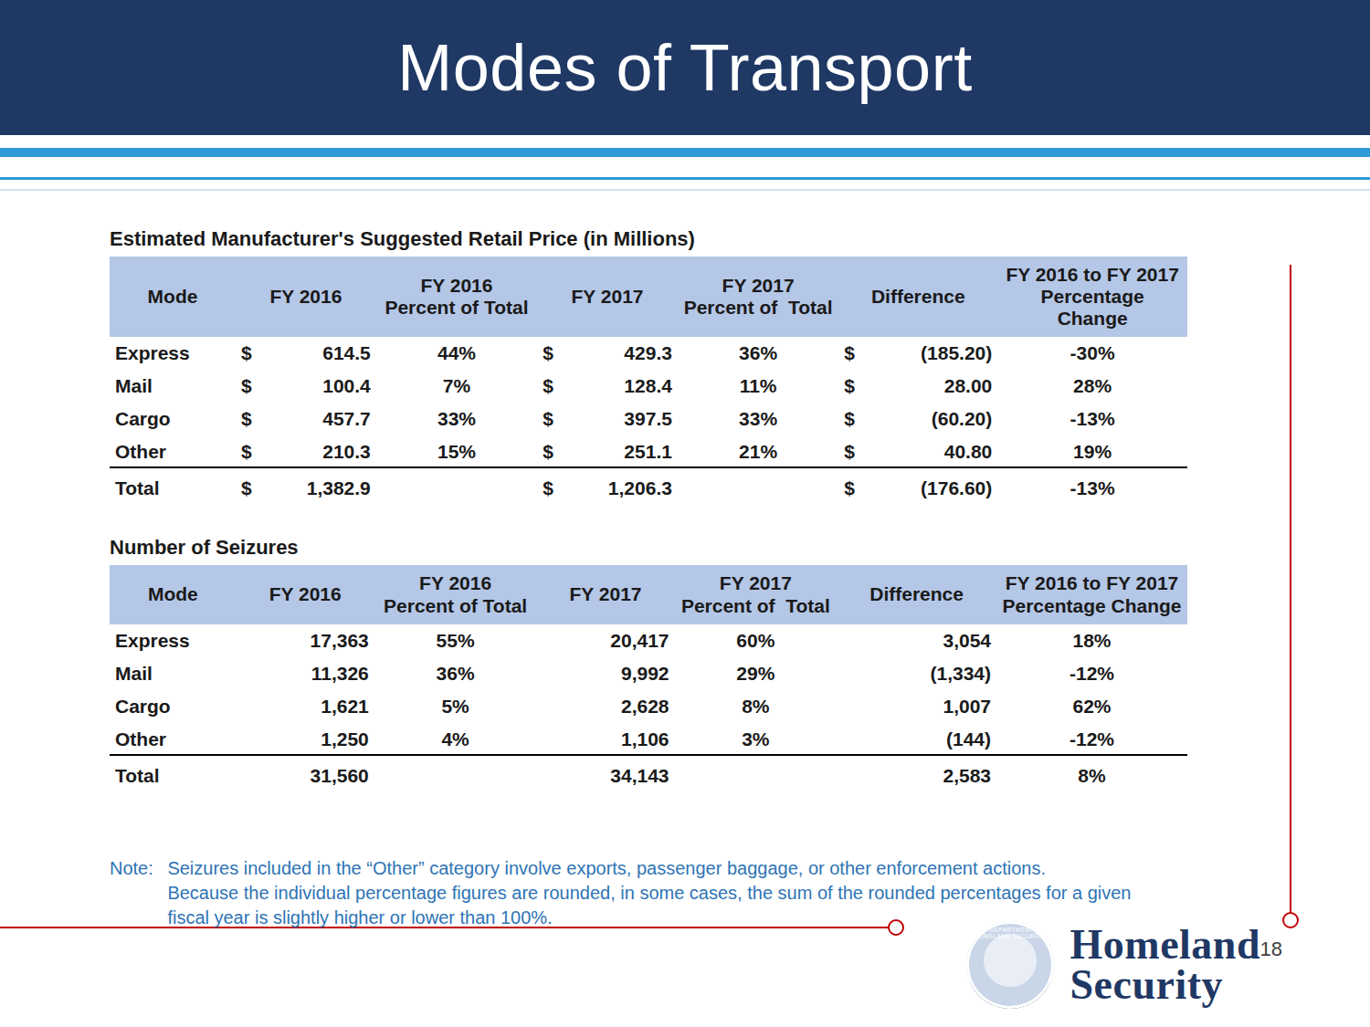Modes of Transport
Estimated Manufacturer's Suggested Retail Price (in Millions)
| Mode | FY 2016 | FY 2016 Percent of Total | FY 2017 | FY 2017 Percent of Total | Difference | FY 2016 to FY 2017 Percentage Change |
| --- | --- | --- | --- | --- | --- | --- |
| Express | $ 614.5 | 44% | $ 429.3 | 36% | $ (185.20) | -30% |
| Mail | $ 100.4 | 7% | $ 128.4 | 11% | $ 28.00 | 28% |
| Cargo | $ 457.7 | 33% | $ 397.5 | 33% | $ (60.20) | -13% |
| Other | $ 210.3 | 15% | $ 251.1 | 21% | $ 40.80 | 19% |
| Total | $ 1,382.9 | | $ 1,206.3 | | $ (176.60) | -13% |
Number of Seizures
| Mode | FY 2016 | FY 2016 Percent of Total | FY 2017 | FY 2017 Percent of Total | Difference | FY 2016 to FY 2017 Percentage Change |
| --- | --- | --- | --- | --- | --- | --- |
| Express | 17,363 | 55% | 20,417 | 60% | 3,054 | 18% |
| Mail | 11,326 | 36% | 9,992 | 29% | (1,334) | -12% |
| Cargo | 1,621 | 5% | 2,628 | 8% | 1,007 | 62% |
| Other | 1,250 | 4% | 1,106 | 3% | (144) | -12% |
| Total | 31,560 | | 34,143 | | 2,583 | 8% |
Note: Seizures included in the “Other” category involve exports, passenger baggage, or other enforcement actions.
Because the individual percentage figures are rounded, in some cases, the sum of the rounded percentages for a given
fiscal year is slightly higher or lower than 100%.
Homeland
Security
18